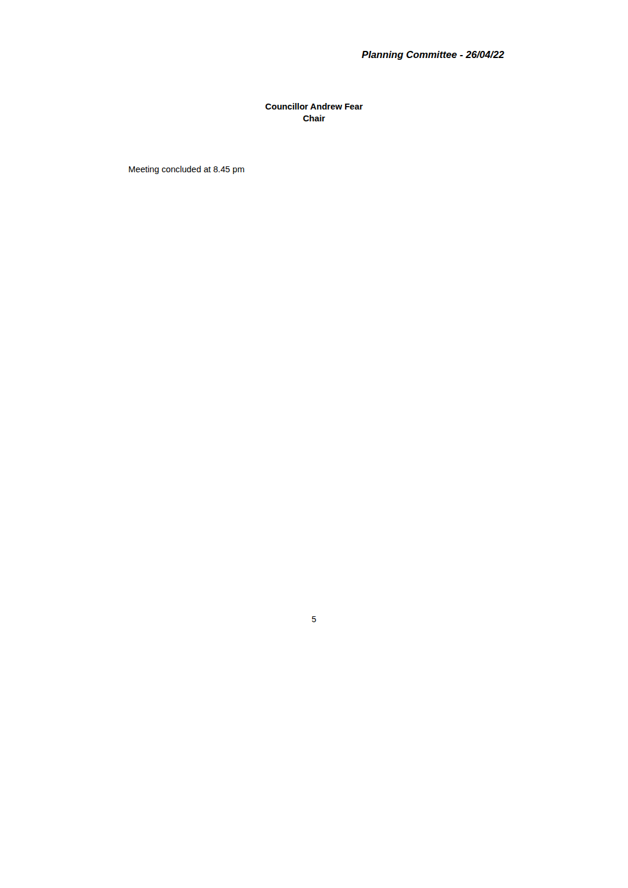Planning Committee - 26/04/22
Councillor Andrew Fear
Chair
Meeting concluded at 8.45 pm
5